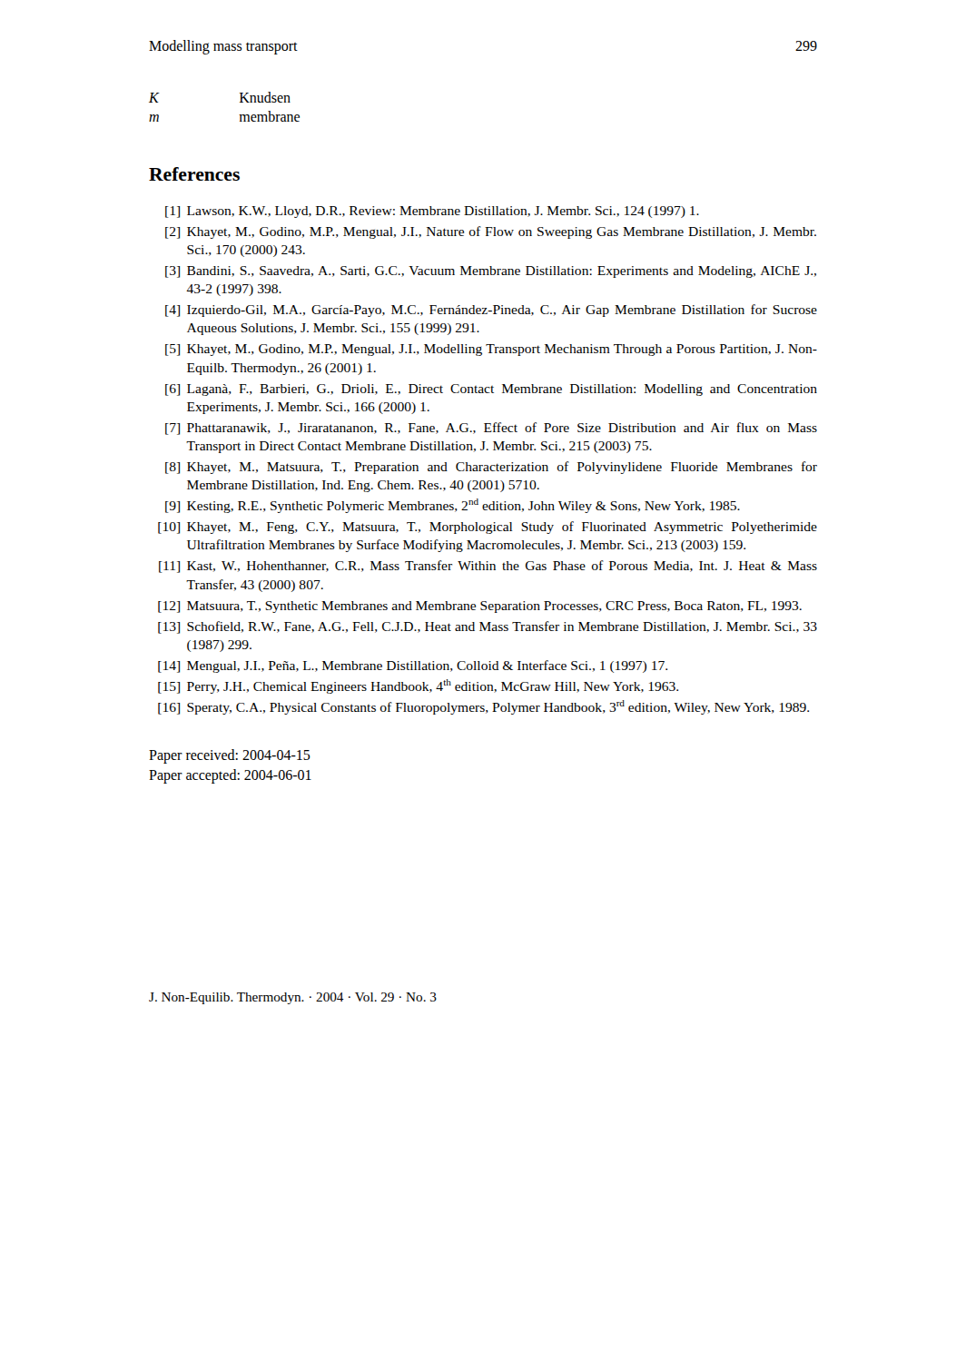Modelling mass transport 299
K
Knudsen
m
membrane
References
Lawson, K.W., Lloyd, D.R., Review: Membrane Distillation, J. Membr. Sci., 124 (1997) 1.
Khayet, M., Godino, M.P., Mengual, J.I., Nature of Flow on Sweeping Gas Membrane Distillation, J. Membr. Sci., 170 (2000) 243.
Bandini, S., Saavedra, A., Sarti, G.C., Vacuum Membrane Distillation: Experiments and Modeling, AIChE J., 43-2 (1997) 398.
Izquierdo-Gil, M.A., García-Payo, M.C., Fernández-Pineda, C., Air Gap Membrane Distillation for Sucrose Aqueous Solutions, J. Membr. Sci., 155 (1999) 291.
Khayet, M., Godino, M.P., Mengual, J.I., Modelling Transport Mechanism Through a Porous Partition, J. Non-Equilb. Thermodyn., 26 (2001) 1.
Laganà, F., Barbieri, G., Drioli, E., Direct Contact Membrane Distillation: Modelling and Concentration Experiments, J. Membr. Sci., 166 (2000) 1.
Phattaranawik, J., Jiraratananon, R., Fane, A.G., Effect of Pore Size Distribution and Air flux on Mass Transport in Direct Contact Membrane Distillation, J. Membr. Sci., 215 (2003) 75.
Khayet, M., Matsuura, T., Preparation and Characterization of Polyvinylidene Fluoride Membranes for Membrane Distillation, Ind. Eng. Chem. Res., 40 (2001) 5710.
Kesting, R.E., Synthetic Polymeric Membranes, 2nd edition, John Wiley & Sons, New York, 1985.
Khayet, M., Feng, C.Y., Matsuura, T., Morphological Study of Fluorinated Asymmetric Polyetherimide Ultrafiltration Membranes by Surface Modifying Macromolecules, J. Membr. Sci., 213 (2003) 159.
Kast, W., Hohenthanner, C.R., Mass Transfer Within the Gas Phase of Porous Media, Int. J. Heat & Mass Transfer, 43 (2000) 807.
Matsuura, T., Synthetic Membranes and Membrane Separation Processes, CRC Press, Boca Raton, FL, 1993.
Schofield, R.W., Fane, A.G., Fell, C.J.D., Heat and Mass Transfer in Membrane Distillation, J. Membr. Sci., 33 (1987) 299.
Mengual, J.I., Peña, L., Membrane Distillation, Colloid & Interface Sci., 1 (1997) 17.
Perry, J.H., Chemical Engineers Handbook, 4th edition, McGraw Hill, New York, 1963.
Speraty, C.A., Physical Constants of Fluoropolymers, Polymer Handbook, 3rd edition, Wiley, New York, 1989.
Paper received: 2004-04-15
Paper accepted: 2004-06-01
J. Non-Equilib. Thermodyn. · 2004 · Vol. 29 · No. 3